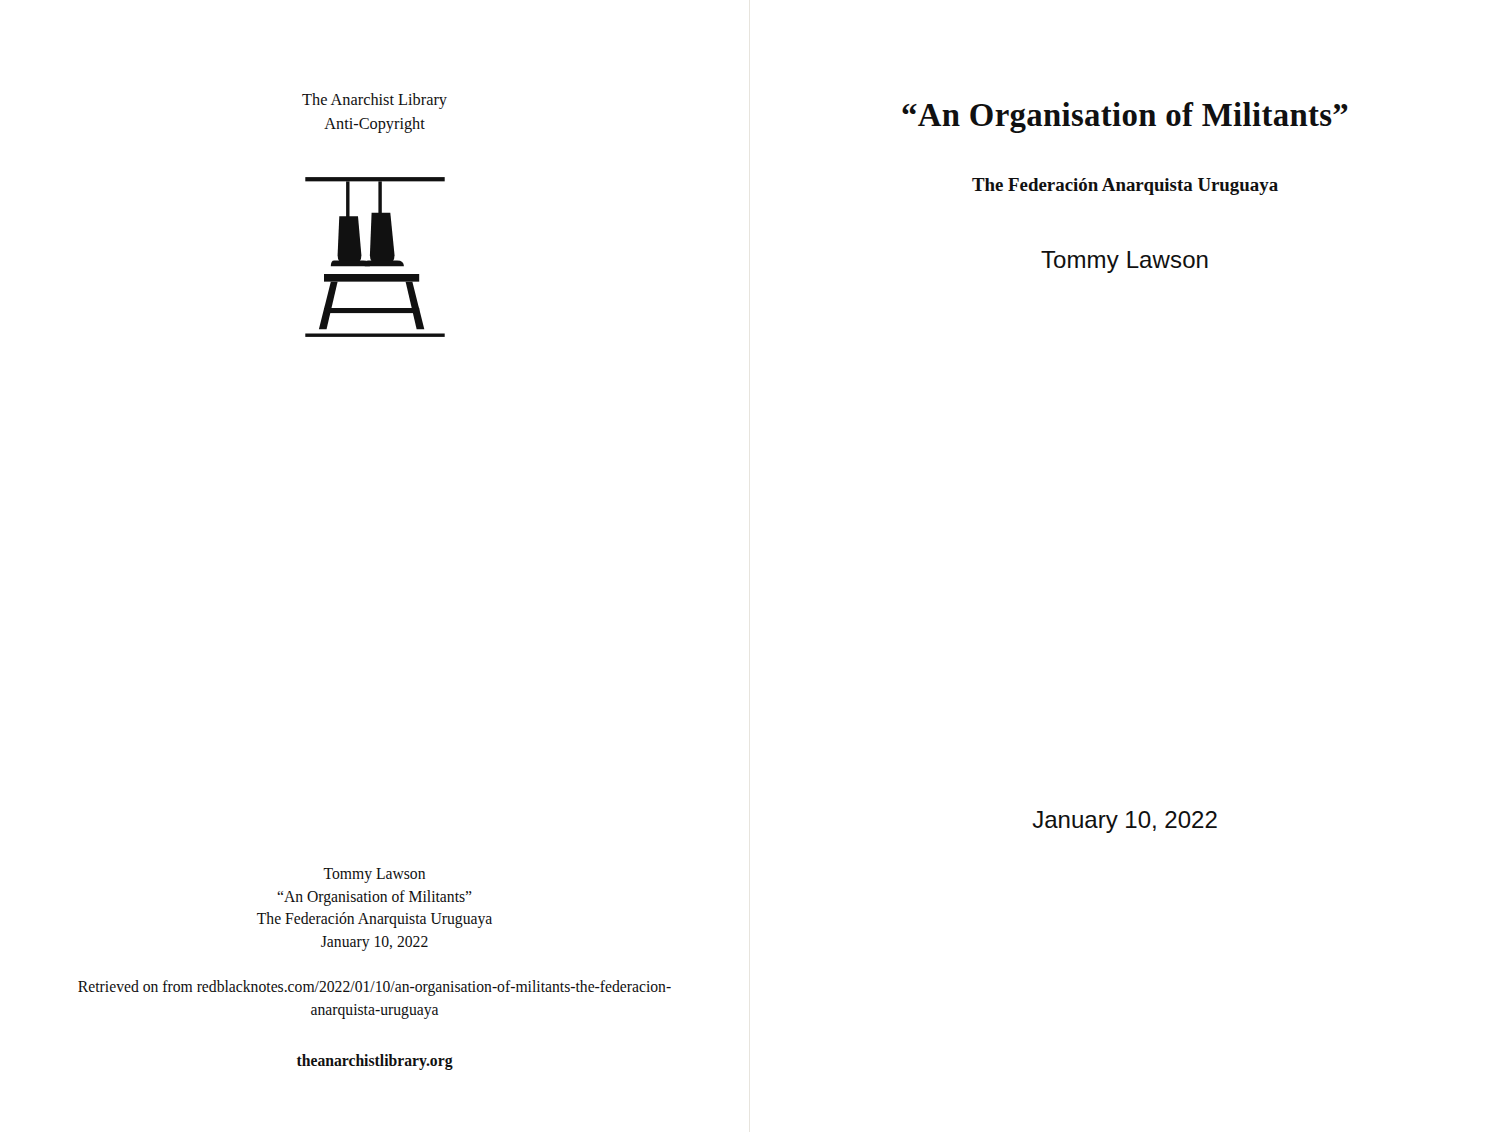The Anarchist Library Anti-Copyright
Tommy Lawson
“An Organisation of Militants”
The Federación Anarquista Uruguaya
January 10, 2022
Retrieved on from redblacknotes.com/2022/01/10/an-organisation-of-militants-the-federacion-anarquista-uruguaya
theanarchistlibrary.org
“An Organisation of Militants”
The Federación Anarquista Uruguaya
Tommy Lawson
January 10, 2022